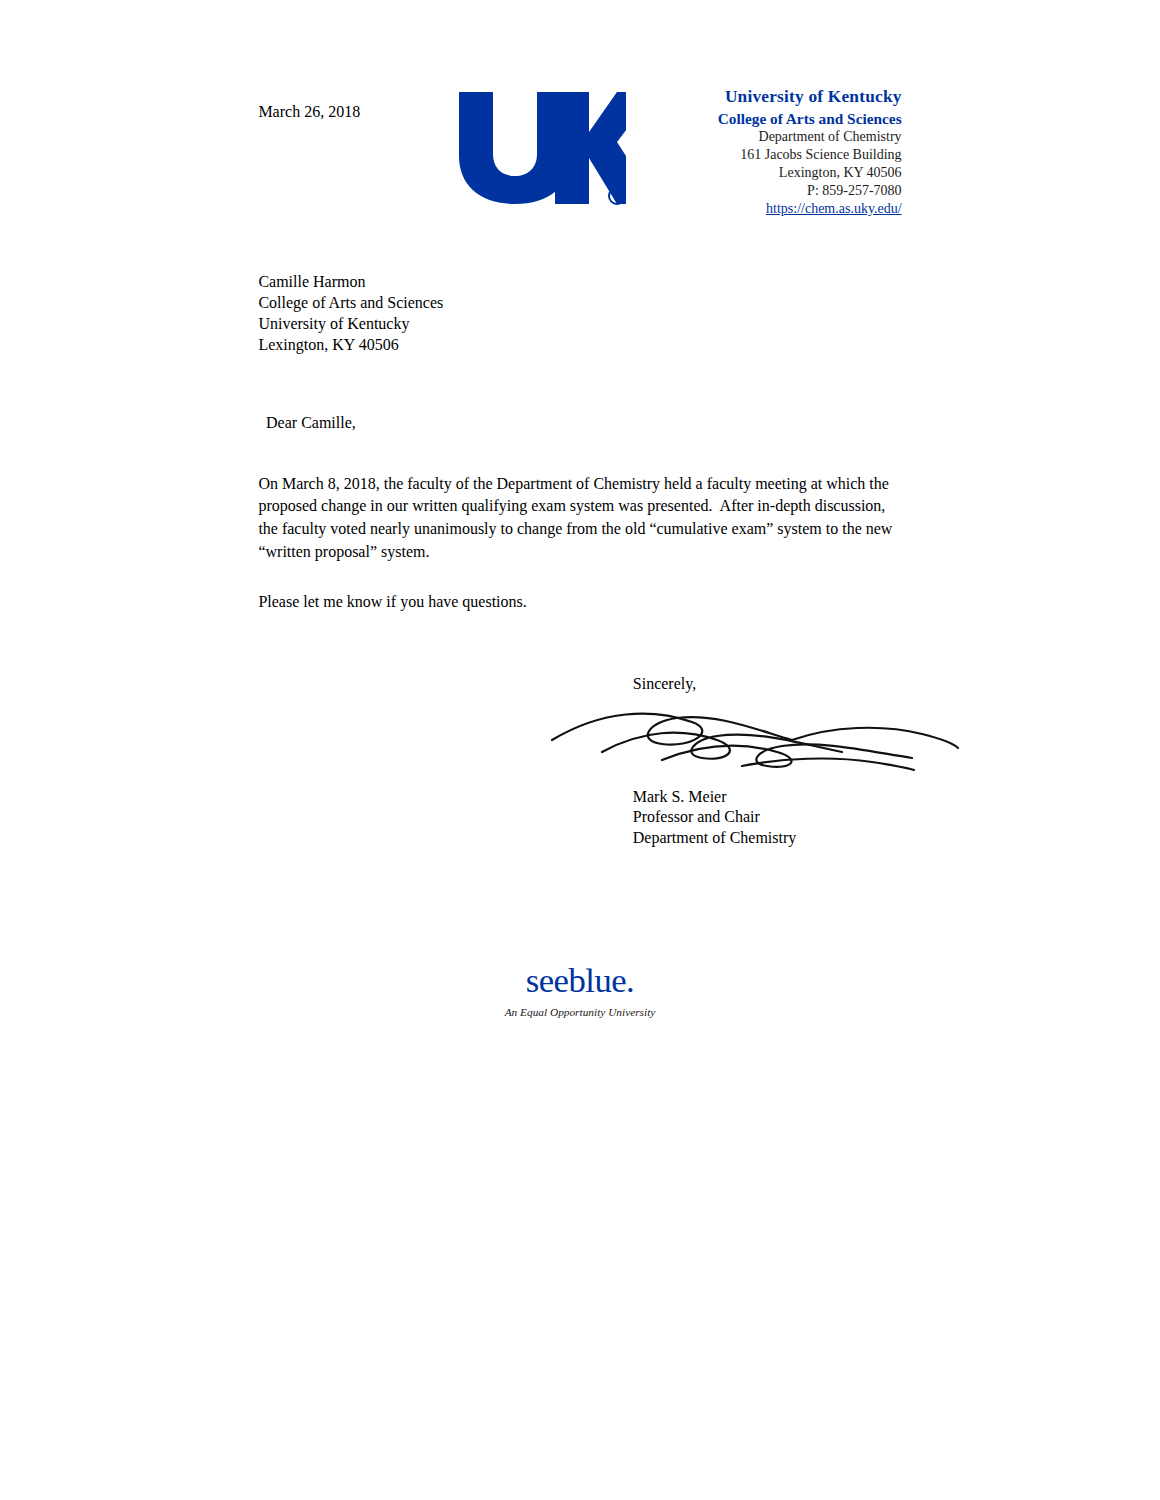March 26, 2018
R
University of Kentucky
College of Arts and Sciences
Department of Chemistry
161 Jacobs Science Building
Lexington, KY 40506
P: 859-257-7080
https://chem.as.uky.edu/
Camille Harmon
College of Arts and Sciences
University of Kentucky
Lexington, KY 40506
Dear Camille,
On March 8, 2018, the faculty of the Department of Chemistry held a faculty meeting at which the proposed change in our written qualifying exam system was presented. After in-depth discussion, the faculty voted nearly unanimously to change from the old “cumulative exam” system to the new “written proposal” system.
Please let me know if you have questions.
Sincerely,
Mark S. Meier
Professor and Chair
Department of Chemistry
seeblue.
An Equal Opportunity University